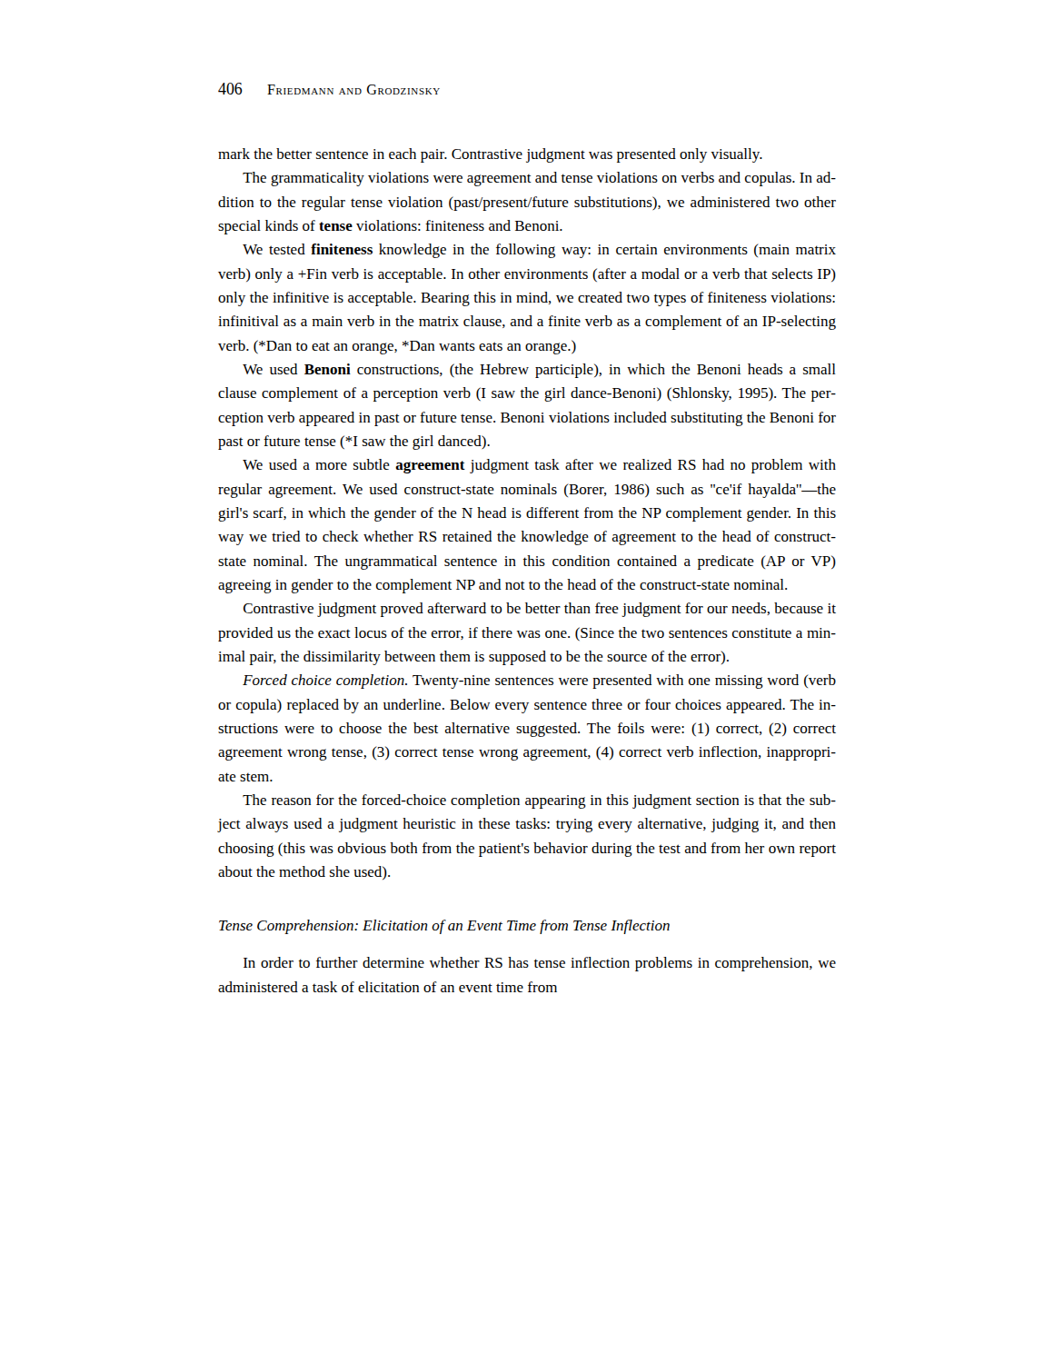406 Friedmann and Grodzinsky
mark the better sentence in each pair. Contrastive judgment was presented only visually.
The grammaticality violations were agreement and tense violations on verbs and copulas. In addition to the regular tense violation (past/present/future substitutions), we administered two other special kinds of tense violations: finiteness and Benoni.
We tested finiteness knowledge in the following way: in certain environments (main matrix verb) only a +Fin verb is acceptable. In other environments (after a modal or a verb that selects IP) only the infinitive is acceptable. Bearing this in mind, we created two types of finiteness violations: infinitival as a main verb in the matrix clause, and a finite verb as a complement of an IP-selecting verb. (*Dan to eat an orange, *Dan wants eats an orange.)
We used Benoni constructions, (the Hebrew participle), in which the Benoni heads a small clause complement of a perception verb (I saw the girl dance-Benoni) (Shlonsky, 1995). The perception verb appeared in past or future tense. Benoni violations included substituting the Benoni for past or future tense (*I saw the girl danced).
We used a more subtle agreement judgment task after we realized RS had no problem with regular agreement. We used construct-state nominals (Borer, 1986) such as ''ce'if hayalda''—the girl's scarf, in which the gender of the N head is different from the NP complement gender. In this way we tried to check whether RS retained the knowledge of agreement to the head of construct-state nominal. The ungrammatical sentence in this condition contained a predicate (AP or VP) agreeing in gender to the complement NP and not to the head of the construct-state nominal.
Contrastive judgment proved afterward to be better than free judgment for our needs, because it provided us the exact locus of the error, if there was one. (Since the two sentences constitute a minimal pair, the dissimilarity between them is supposed to be the source of the error).
Forced choice completion. Twenty-nine sentences were presented with one missing word (verb or copula) replaced by an underline. Below every sentence three or four choices appeared. The instructions were to choose the best alternative suggested. The foils were: (1) correct, (2) correct agreement wrong tense, (3) correct tense wrong agreement, (4) correct verb inflection, inappropriate stem.
The reason for the forced-choice completion appearing in this judgment section is that the subject always used a judgment heuristic in these tasks: trying every alternative, judging it, and then choosing (this was obvious both from the patient's behavior during the test and from her own report about the method she used).
Tense Comprehension: Elicitation of an Event Time from Tense Inflection
In order to further determine whether RS has tense inflection problems in comprehension, we administered a task of elicitation of an event time from